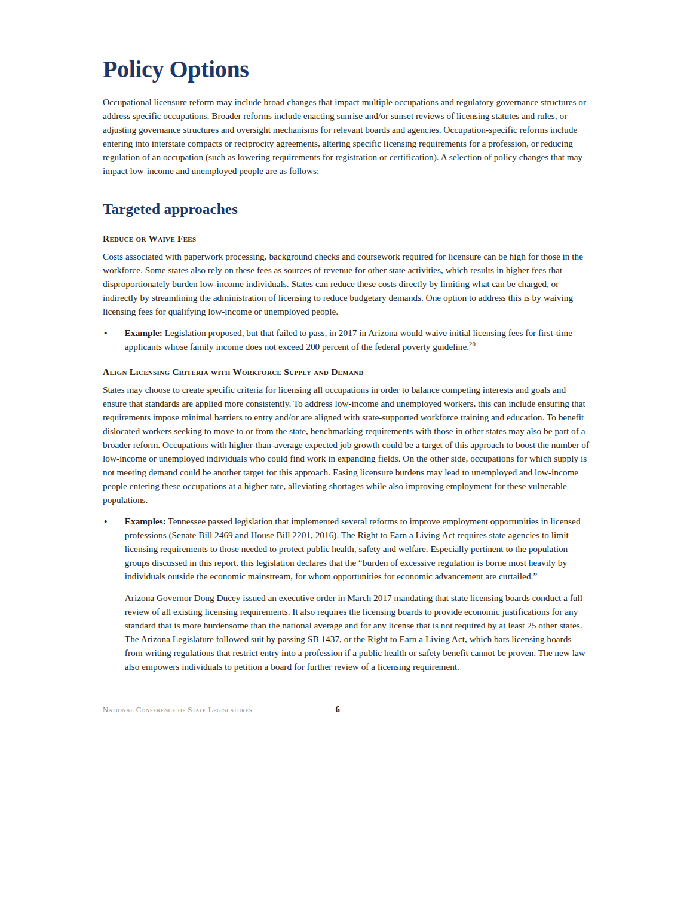Policy Options
Occupational licensure reform may include broad changes that impact multiple occupations and regulatory governance structures or address specific occupations. Broader reforms include enacting sunrise and/or sunset reviews of licensing statutes and rules, or adjusting governance structures and oversight mechanisms for relevant boards and agencies. Occupation-specific reforms include entering into interstate compacts or reciprocity agreements, altering specific licensing requirements for a profession, or reducing regulation of an occupation (such as lowering requirements for registration or certification). A selection of policy changes that may impact low-income and unemployed people are as follows:
Targeted approaches
Reduce or Waive Fees
Costs associated with paperwork processing, background checks and coursework required for licensure can be high for those in the workforce. Some states also rely on these fees as sources of revenue for other state activities, which results in higher fees that disproportionately burden low-income individuals. States can reduce these costs directly by limiting what can be charged, or indirectly by streamlining the administration of licensing to reduce budgetary demands. One option to address this is by waiving licensing fees for qualifying low-income or unemployed people.
Example: Legislation proposed, but that failed to pass, in 2017 in Arizona would waive initial licensing fees for first-time applicants whose family income does not exceed 200 percent of the federal poverty guideline.20
Align Licensing Criteria with Workforce Supply and Demand
States may choose to create specific criteria for licensing all occupations in order to balance competing interests and goals and ensure that standards are applied more consistently. To address low-income and unemployed workers, this can include ensuring that requirements impose minimal barriers to entry and/or are aligned with state-supported workforce training and education. To benefit dislocated workers seeking to move to or from the state, benchmarking requirements with those in other states may also be part of a broader reform. Occupations with higher-than-average expected job growth could be a target of this approach to boost the number of low-income or unemployed individuals who could find work in expanding fields. On the other side, occupations for which supply is not meeting demand could be another target for this approach. Easing licensure burdens may lead to unemployed and low-income people entering these occupations at a higher rate, alleviating shortages while also improving employment for these vulnerable populations.
Examples: Tennessee passed legislation that implemented several reforms to improve employment opportunities in licensed professions (Senate Bill 2469 and House Bill 2201, 2016). The Right to Earn a Living Act requires state agencies to limit licensing requirements to those needed to protect public health, safety and welfare. Especially pertinent to the population groups discussed in this report, this legislation declares that the “burden of excessive regulation is borne most heavily by individuals outside the economic mainstream, for whom opportunities for economic advancement are curtailed.”
Arizona Governor Doug Ducey issued an executive order in March 2017 mandating that state licensing boards conduct a full review of all existing licensing requirements. It also requires the licensing boards to provide economic justifications for any standard that is more burdensome than the national average and for any license that is not required by at least 25 other states. The Arizona Legislature followed suit by passing SB 1437, or the Right to Earn a Living Act, which bars licensing boards from writing regulations that restrict entry into a profession if a public health or safety benefit cannot be proven. The new law also empowers individuals to petition a board for further review of a licensing requirement.
National Conference of State Legislatures 6